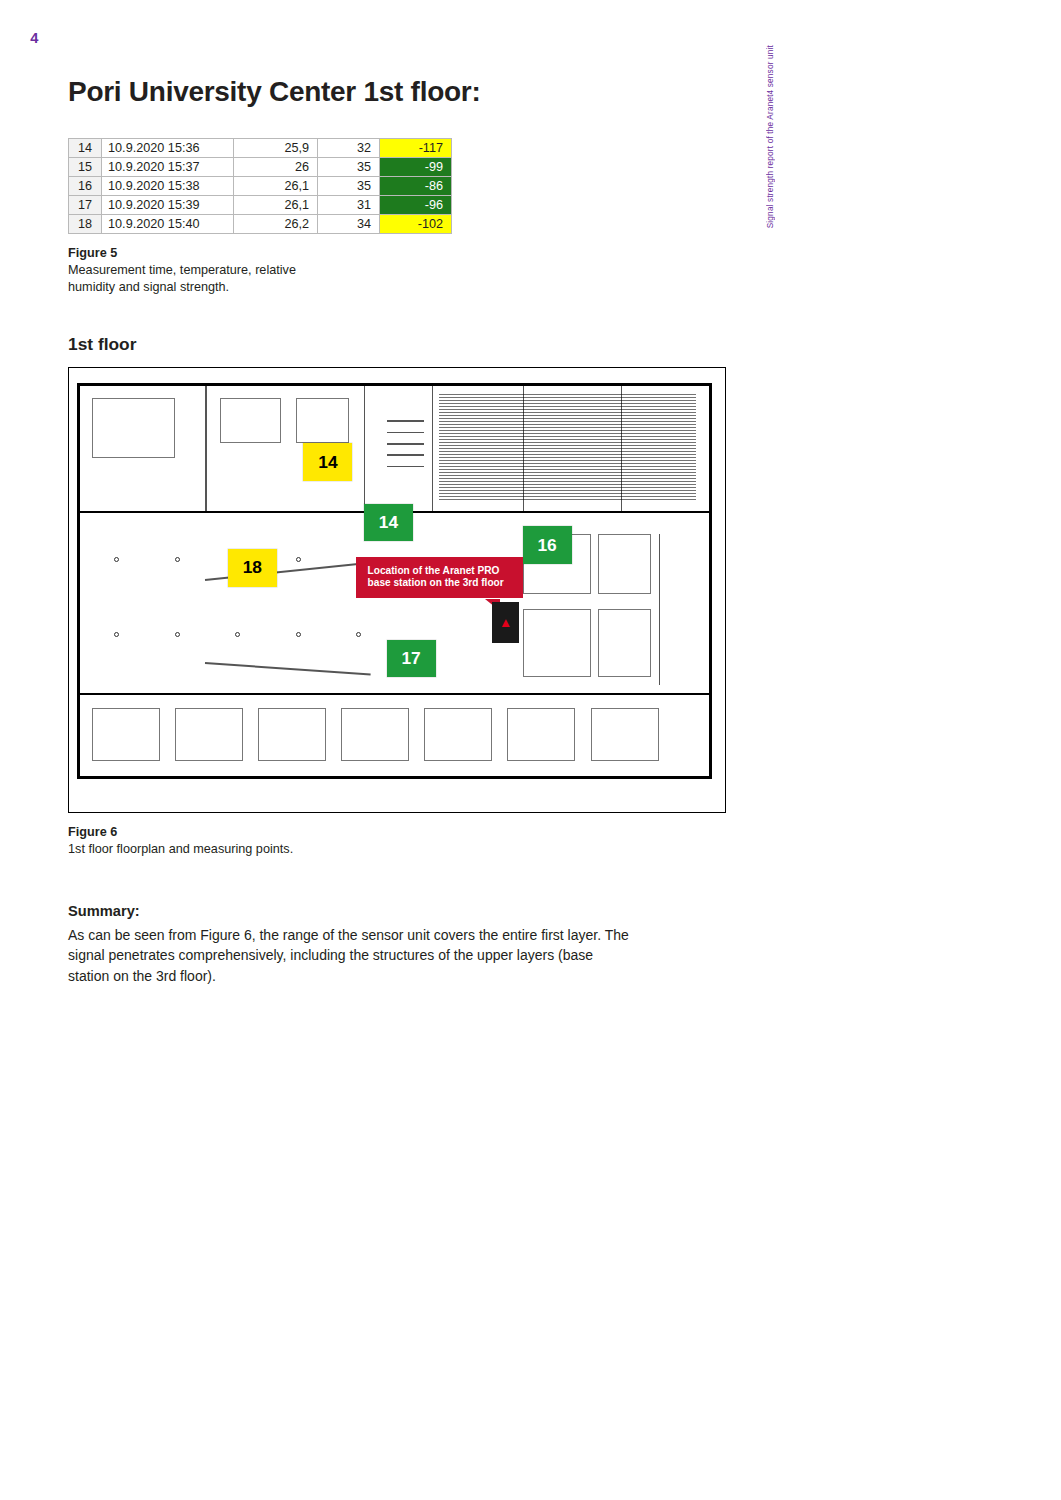4
Signal strength report of the Aranet4 sensor unit
Pori University Center 1st floor:
| 14 | 10.9.2020 15:36 | 25,9 | 32 | -117 |
| 15 | 10.9.2020 15:37 | 26 | 35 | -99 |
| 16 | 10.9.2020 15:38 | 26,1 | 35 | -86 |
| 17 | 10.9.2020 15:39 | 26,1 | 31 | -96 |
| 18 | 10.9.2020 15:40 | 26,2 | 34 | -102 |
Figure 5
Measurement time, temperature, relative
humidity and signal strength.
1st floor
14
14
16
18
17
Location of the Aranet PRO base station on the 3rd floor
▲
Figure 6
1st floor floorplan and measuring points.
Summary:
As can be seen from Figure 6, the range of the sensor unit covers the entire first layer. The signal penetrates comprehensively, including the structures of the upper layers (base station on the 3rd floor).